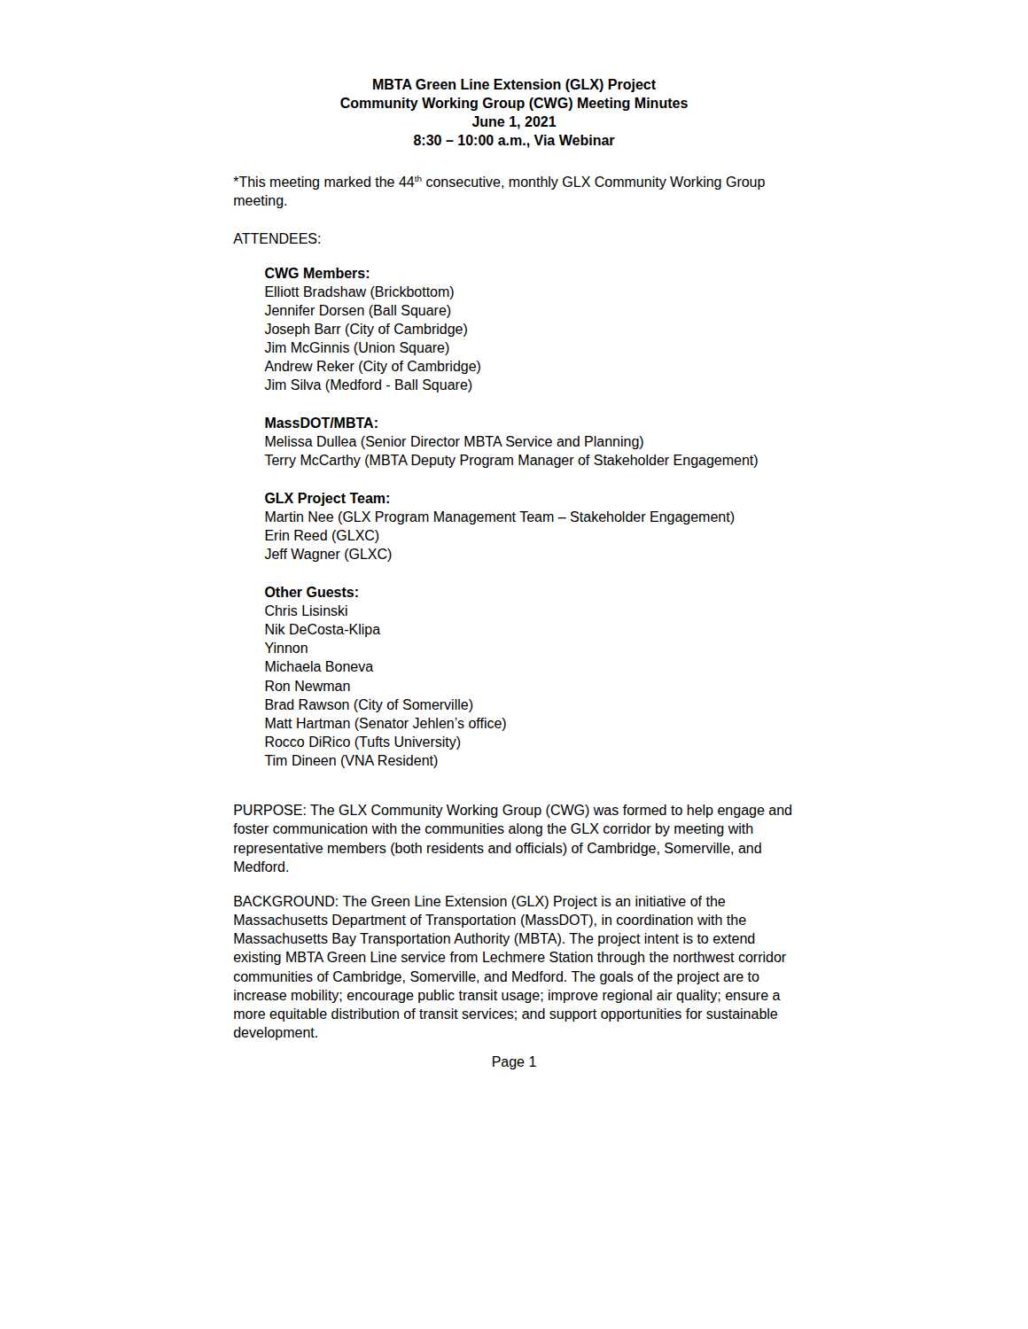MBTA Green Line Extension (GLX) Project
Community Working Group (CWG) Meeting Minutes
June 1, 2021
8:30 – 10:00 a.m., Via Webinar
*This meeting marked the 44th consecutive, monthly GLX Community Working Group meeting.
ATTENDEES:
CWG Members:
Elliott Bradshaw (Brickbottom)
Jennifer Dorsen (Ball Square)
Joseph Barr (City of Cambridge)
Jim McGinnis (Union Square)
Andrew Reker (City of Cambridge)
Jim Silva (Medford - Ball Square)
MassDOT/MBTA:
Melissa Dullea (Senior Director MBTA Service and Planning)
Terry McCarthy (MBTA Deputy Program Manager of Stakeholder Engagement)
GLX Project Team:
Martin Nee (GLX Program Management Team – Stakeholder Engagement)
Erin Reed (GLXC)
Jeff Wagner (GLXC)
Other Guests:
Chris Lisinski
Nik DeCosta-Klipa
Yinnon
Michaela Boneva
Ron Newman
Brad Rawson (City of Somerville)
Matt Hartman (Senator Jehlen’s office)
Rocco DiRico (Tufts University)
Tim Dineen (VNA Resident)
PURPOSE: The GLX Community Working Group (CWG) was formed to help engage and foster communication with the communities along the GLX corridor by meeting with representative members (both residents and officials) of Cambridge, Somerville, and Medford.
BACKGROUND: The Green Line Extension (GLX) Project is an initiative of the Massachusetts Department of Transportation (MassDOT), in coordination with the Massachusetts Bay Transportation Authority (MBTA). The project intent is to extend existing MBTA Green Line service from Lechmere Station through the northwest corridor communities of Cambridge, Somerville, and Medford. The goals of the project are to increase mobility; encourage public transit usage; improve regional air quality; ensure a more equitable distribution of transit services; and support opportunities for sustainable development.
Page 1